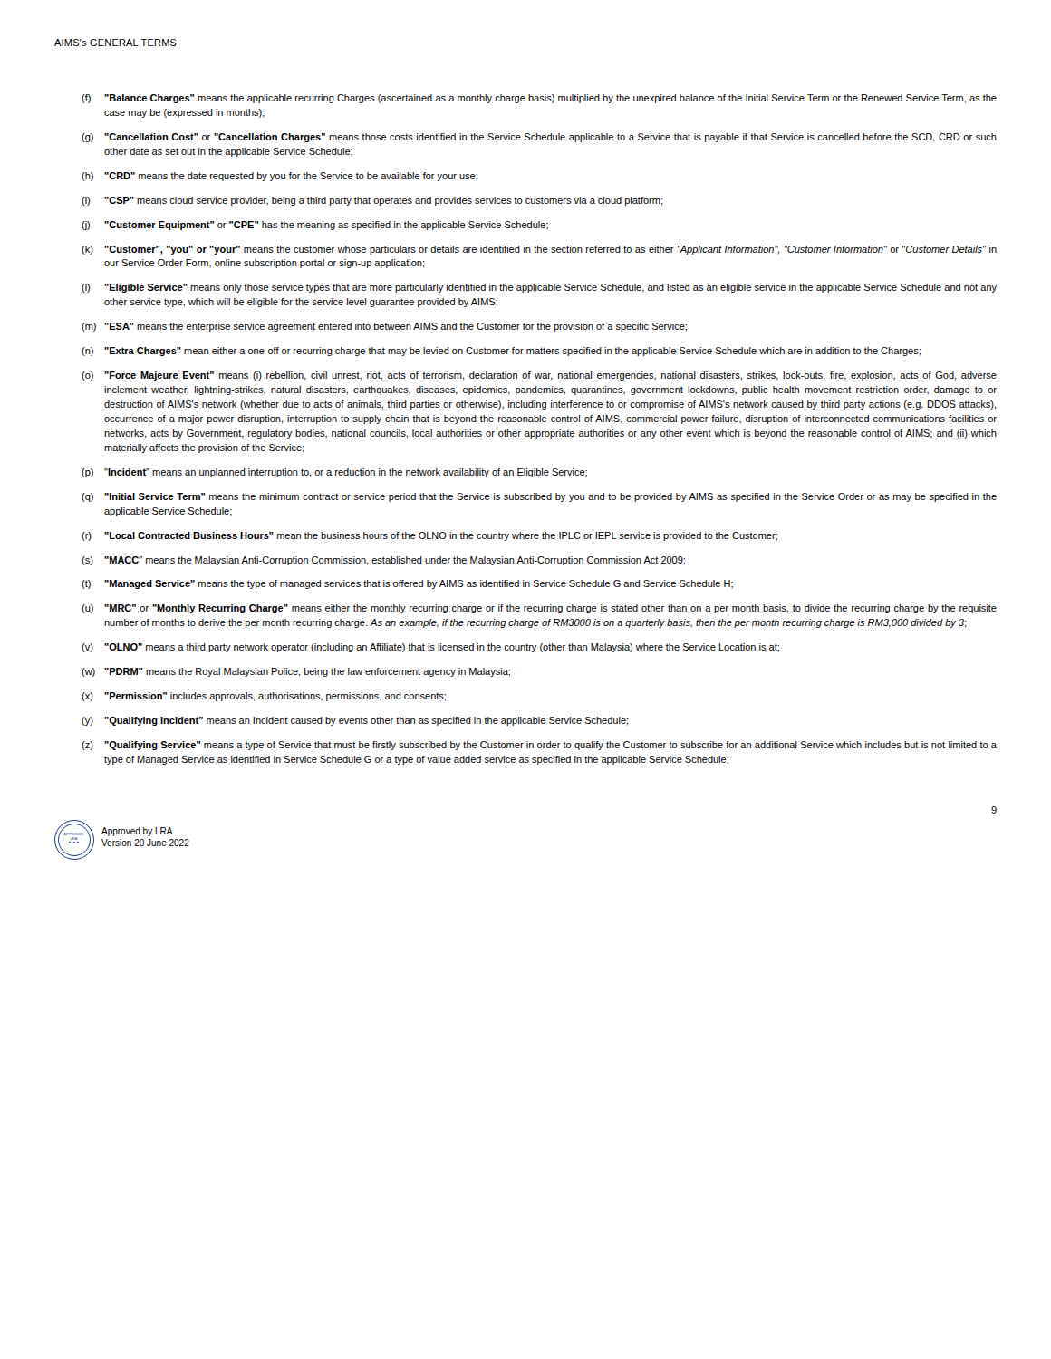AIMS's GENERAL TERMS
(f)
"Balance Charges" means the applicable recurring Charges (ascertained as a monthly charge basis) multiplied by the unexpired balance of the Initial Service Term or the Renewed Service Term, as the case may be (expressed in months);
(g)
"Cancellation Cost" or "Cancellation Charges" means those costs identified in the Service Schedule applicable to a Service that is payable if that Service is cancelled before the SCD, CRD or such other date as set out in the applicable Service Schedule;
(h)
"CRD" means the date requested by you for the Service to be available for your use;
(i)
"CSP" means cloud service provider, being a third party that operates and provides services to customers via a cloud platform;
(j)
"Customer Equipment" or "CPE" has the meaning as specified in the applicable Service Schedule;
(k)
"Customer", "you" or "your" means the customer whose particulars or details are identified in the section referred to as either "Applicant Information", "Customer Information" or "Customer Details" in our Service Order Form, online subscription portal or sign-up application;
(l)
"Eligible Service" means only those service types that are more particularly identified in the applicable Service Schedule, and listed as an eligible service in the applicable Service Schedule and not any other service type, which will be eligible for the service level guarantee provided by AIMS;
(m)
"ESA" means the enterprise service agreement entered into between AIMS and the Customer for the provision of a specific Service;
(n)
"Extra Charges" mean either a one-off or recurring charge that may be levied on Customer for matters specified in the applicable Service Schedule which are in addition to the Charges;
(o)
"Force Majeure Event" means (i) rebellion, civil unrest, riot, acts of terrorism, declaration of war, national emergencies, national disasters, strikes, lock-outs, fire, explosion, acts of God, adverse inclement weather, lightning-strikes, natural disasters, earthquakes, diseases, epidemics, pandemics, quarantines, government lockdowns, public health movement restriction order, damage to or destruction of AIMS's network (whether due to acts of animals, third parties or otherwise), including interference to or compromise of AIMS's network caused by third party actions (e.g. DDOS attacks), occurrence of a major power disruption, interruption to supply chain that is beyond the reasonable control of AIMS, commercial power failure, disruption of interconnected communications facilities or networks, acts by Government, regulatory bodies, national councils, local authorities or other appropriate authorities or any other event which is beyond the reasonable control of AIMS; and (ii) which materially affects the provision of the Service;
(p)
"Incident" means an unplanned interruption to, or a reduction in the network availability of an Eligible Service;
(q)
"Initial Service Term" means the minimum contract or service period that the Service is subscribed by you and to be provided by AIMS as specified in the Service Order or as may be specified in the applicable Service Schedule;
(r)
"Local Contracted Business Hours" mean the business hours of the OLNO in the country where the IPLC or IEPL service is provided to the Customer;
(s)
"MACC" means the Malaysian Anti-Corruption Commission, established under the Malaysian Anti-Corruption Commission Act 2009;
(t)
"Managed Service" means the type of managed services that is offered by AIMS as identified in Service Schedule G and Service Schedule H;
(u)
"MRC" or "Monthly Recurring Charge" means either the monthly recurring charge or if the recurring charge is stated other than on a per month basis, to divide the recurring charge by the requisite number of months to derive the per month recurring charge. As an example, if the recurring charge of RM3000 is on a quarterly basis, then the per month recurring charge is RM3,000 divided by 3;
(v)
"OLNO" means a third party network operator (including an Affiliate) that is licensed in the country (other than Malaysia) where the Service Location is at;
(w)
"PDRM" means the Royal Malaysian Police, being the law enforcement agency in Malaysia;
(x)
"Permission" includes approvals, authorisations, permissions, and consents;
(y)
"Qualifying Incident" means an Incident caused by events other than as specified in the applicable Service Schedule;
(z)
"Qualifying Service" means a type of Service that must be firstly subscribed by the Customer in order to qualify the Customer to subscribe for an additional Service which includes but is not limited to a type of Managed Service as identified in Service Schedule G or a type of value added service as specified in the applicable Service Schedule;
9
APPROVED
LRA
★ ★ ★
Approved by LRA
Version 20 June 2022